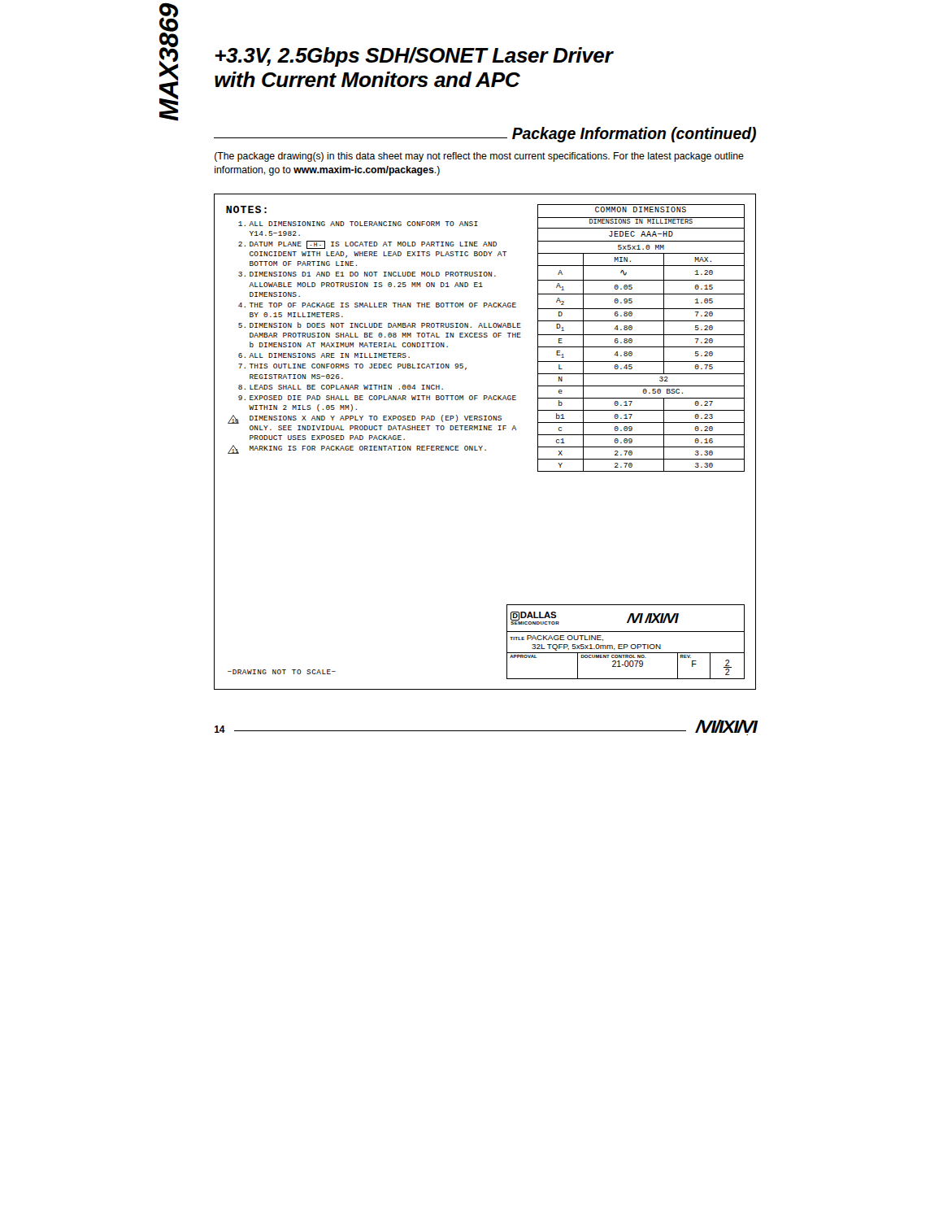MAX3869
+3.3V, 2.5Gbps SDH/SONET Laser Driver
with Current Monitors and APC
Package Information (continued)
(The package drawing(s) in this data sheet may not reflect the most current specifications. For the latest package outline information, go to www.maxim-ic.com/packages.)
NOTES:
1. ALL DIMENSIONING AND TOLERANCING CONFORM TO ANSI Y14.5−1982.
2. DATUM PLANE -H- IS LOCATED AT MOLD PARTING LINE AND COINCIDENT WITH LEAD, WHERE LEAD EXITS PLASTIC BODY AT BOTTOM OF PARTING LINE.
3. DIMENSIONS D1 AND E1 DO NOT INCLUDE MOLD PROTRUSION. ALLOWABLE MOLD PROTRUSION IS 0.25 MM ON D1 AND E1 DIMENSIONS.
4. THE TOP OF PACKAGE IS SMALLER THAN THE BOTTOM OF PACKAGE BY 0.15 MILLIMETERS.
5. DIMENSION b DOES NOT INCLUDE DAMBAR PROTRUSION. ALLOWABLE DAMBAR PROTRUSION SHALL BE 0.08 MM TOTAL IN EXCESS OF THE b DIMENSION AT MAXIMUM MATERIAL CONDITION.
6. ALL DIMENSIONS ARE IN MILLIMETERS.
7. THIS OUTLINE CONFORMS TO JEDEC PUBLICATION 95, REGISTRATION MS−026.
8. LEADS SHALL BE COPLANAR WITHIN .004 INCH.
9. EXPOSED DIE PAD SHALL BE COPLANAR WITH BOTTOM OF PACKAGE WITHIN 2 MILS (.05 MM).
10 DIMENSIONS X AND Y APPLY TO EXPOSED PAD (EP) VERSIONS ONLY. SEE INDIVIDUAL PRODUCT DATASHEET TO DETERMINE IF A PRODUCT USES EXPOSED PAD PACKAGE.
11 MARKING IS FOR PACKAGE ORIENTATION REFERENCE ONLY.
| COMMON DIMENSIONS |
| DIMENSIONS IN MILLIMETERS |
| JEDEC AAA−HD |
| 5x5x1.0 MM |
| | MIN. | MAX. |
| A | ∿ | 1.20 |
| A 1 | 0.05 | 0.15 |
| A 2 | 0.95 | 1.05 |
| D | 6.80 | 7.20 |
| D 1 | 4.80 | 5.20 |
| E | 6.80 | 7.20 |
| E 1 | 4.80 | 5.20 |
| L | 0.45 | 0.75 |
| N | 32 |
| e | 0.50 BSC. |
| b | 0.17 | 0.27 |
| b1 | 0.17 | 0.23 |
| c | 0.09 | 0.20 |
| c1 | 0.09 | 0.16 |
| X | 2.70 | 3.30 |
| Y | 2.70 | 3.30 |
−DRAWING NOT TO SCALE−
DDALLASSEMICONDUCTOR
/VI /IXI/VI
TITLE PACKAGE OUTLINE, 32L TQFP, 5x5x1.0mm, EP OPTION
APPROVAL
DOCUMENT CONTROL NO. 21-0079
REV. F
22
14
/VI/IXI/VI
.